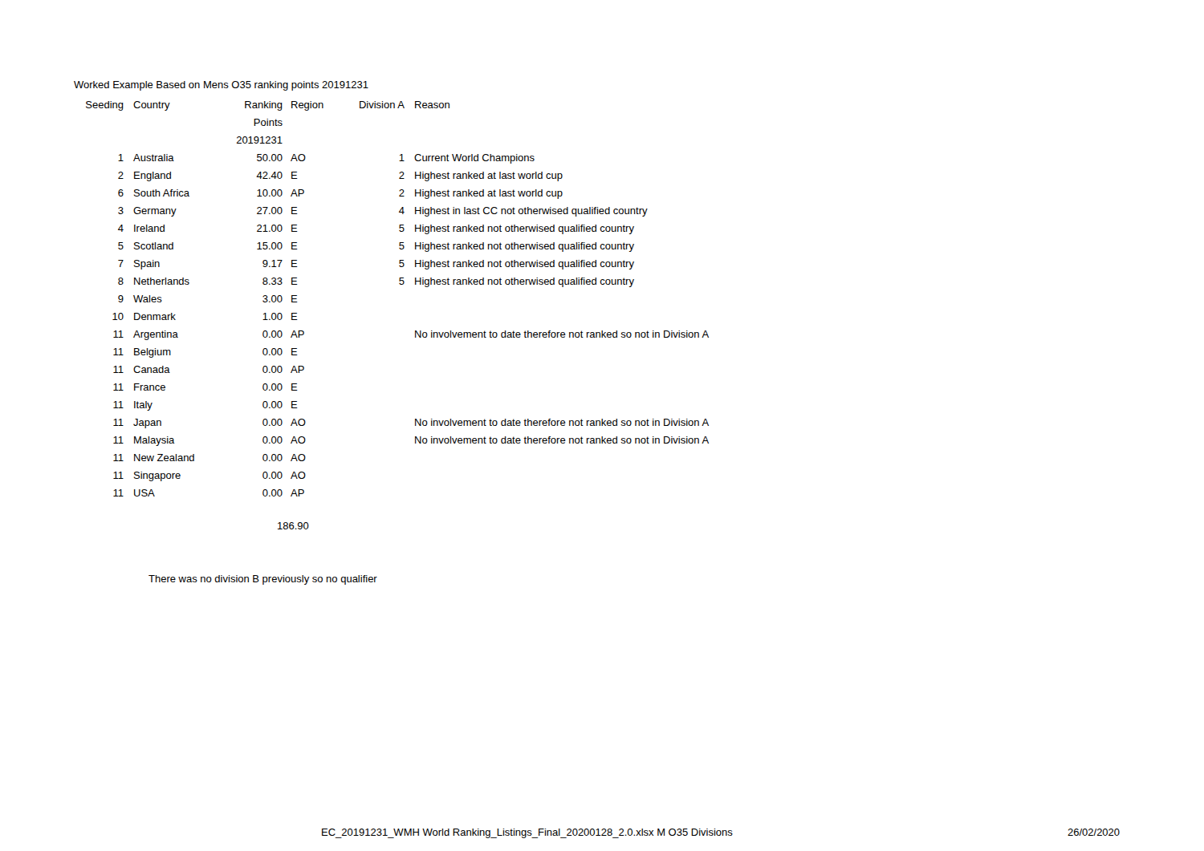Worked Example Based on Mens O35 ranking points 20191231
| Seeding | Country | Ranking Points 20191231 | Region | Division A | Reason |
| 1 | Australia | 50.00 | AO | 1 | Current World Champions |
| 2 | England | 42.40 | E | 2 | Highest ranked at last world cup |
| 6 | South Africa | 10.00 | AP | 2 | Highest ranked at last world cup |
| 3 | Germany | 27.00 | E | 4 | Highest in last CC not otherwised qualified country |
| 4 | Ireland | 21.00 | E | 5 | Highest ranked not otherwised qualified country |
| 5 | Scotland | 15.00 | E | 5 | Highest ranked not otherwised qualified country |
| 7 | Spain | 9.17 | E | 5 | Highest ranked not otherwised qualified country |
| 8 | Netherlands | 8.33 | E | 5 | Highest ranked not otherwised qualified country |
| 9 | Wales | 3.00 | E | | |
| 10 | Denmark | 1.00 | E | | |
| 11 | Argentina | 0.00 | AP | | No involvement to date therefore not ranked so not in Division A |
| 11 | Belgium | 0.00 | E | | |
| 11 | Canada | 0.00 | AP | | |
| 11 | France | 0.00 | E | | |
| 11 | Italy | 0.00 | E | | |
| 11 | Japan | 0.00 | AO | | No involvement to date therefore not ranked so not in Division A |
| 11 | Malaysia | 0.00 | AO | | No involvement to date therefore not ranked so not in Division A |
| 11 | New Zealand | 0.00 | AO | | |
| 11 | Singapore | 0.00 | AO | | |
| 11 | USA | 0.00 | AP | | |
186.90
There was no division B previously so no qualifier
EC_20191231_WMH World Ranking_Listings_Final_20200128_2.0.xlsx M O35 Divisions
26/02/2020